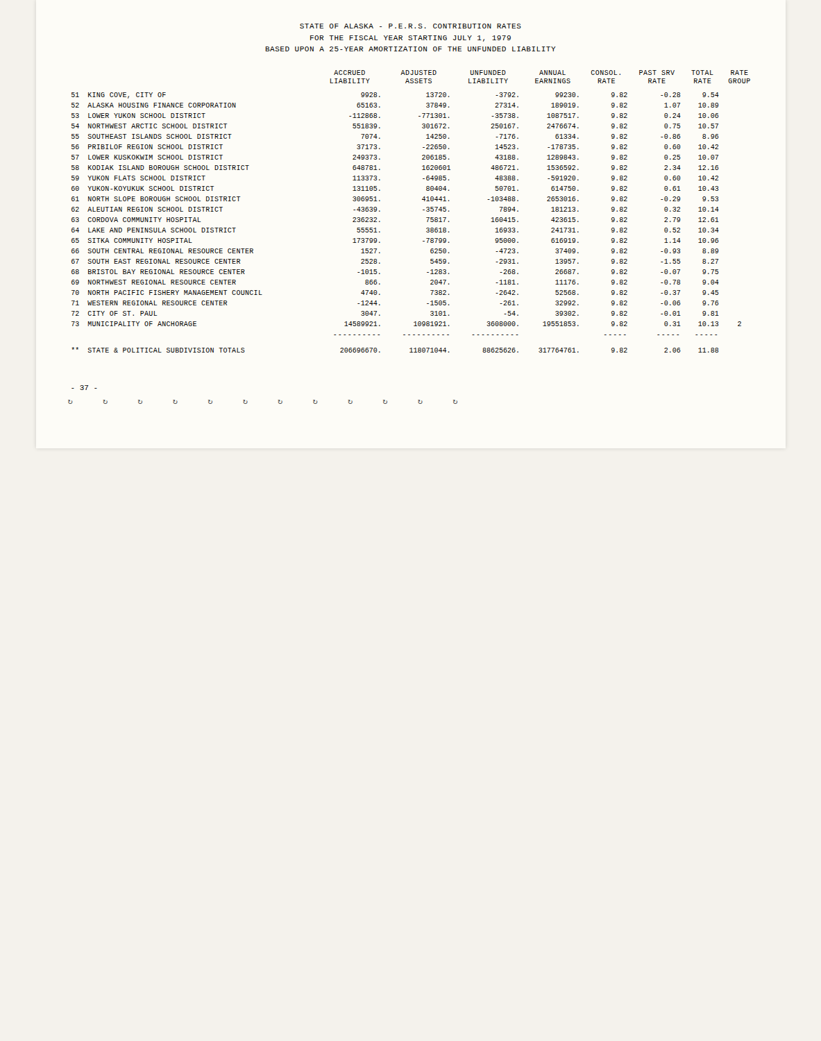STATE OF ALASKA - P.E.R.S. CONTRIBUTION RATES
FOR THE FISCAL YEAR STARTING JULY 1, 1979
BASED UPON A 25-YEAR AMORTIZATION OF THE UNFUNDED LIABILITY
| | | ACCRUED LIABILITY | ADJUSTED ASSETS | UNFUNDED LIABILITY | ANNUAL EARNINGS | CONSOL. RATE | PAST SRV RATE | TOTAL RATE | RATE GROUP |
| --- | --- | --- | --- | --- | --- | --- | --- | --- | --- |
| 51 | KING COVE, CITY OF | 9928. | 13720. | -3792. | 99230. | 9.82 | -0.28 | 9.54 | |
| 52 | ALASKA HOUSING FINANCE CORPORATION | 65163. | 37849. | 27314. | 189019. | 9.82 | 1.07 | 10.89 | |
| 53 | LOWER YUKON SCHOOL DISTRICT | -112868. | -771301. | -35738. | 1087517. | 9.82 | 0.24 | 10.06 | |
| 54 | NORTHWEST ARCTIC SCHOOL DISTRICT | 551839. | 301672. | 250167. | 2476674. | 9.82 | 0.75 | 10.57 | |
| 55 | SOUTHEAST ISLANDS SCHOOL DISTRICT | 7074. | 14250. | -7176. | 61334. | 9.82 | -0.86 | 8.96 | |
| 56 | PRIBILOF REGION SCHOOL DISTRICT | 37173. | -22650. | 14523. | -178735. | 9.82 | 0.60 | 10.42 | |
| 57 | LOWER KUSKOKWIM SCHOOL DISTRICT | 249373. | 206185. | 43188. | 1289843. | 9.82 | 0.25 | 10.07 | |
| 58 | KODIAK ISLAND BOROUGH SCHOOL DISTRICT | 648781. | 1620601 | 486721. | 1536592. | 9.82 | 2.34 | 12.16 | |
| 59 | YUKON FLATS SCHOOL DISTRICT | 113373. | -64985. | 48388. | -591920. | 9.82 | 0.60 | 10.42 | |
| 60 | YUKON-KOYUKUK SCHOOL DISTRICT | 131105. | 80404. | 50701. | 614750. | 9.82 | 0.61 | 10.43 | |
| 61 | NORTH SLOPE BOROUGH SCHOOL DISTRICT | 306951. | 410441. | -103488. | 2653016. | 9.82 | -0.29 | 9.53 | |
| 62 | ALEUTIAN REGION SCHOOL DISTRICT | -43639. | -35745. | 7894. | 181213. | 9.82 | 0.32 | 10.14 | |
| 63 | CORDOVA COMMUNITY HOSPITAL | 236232. | 75817. | 160415. | 423615. | 9.82 | 2.79 | 12.61 | |
| 64 | LAKE AND PENINSULA SCHOOL DISTRICT | 55551. | 38618. | 16933. | 241731. | 9.82 | 0.52 | 10.34 | |
| 65 | SITKA COMMUNITY HOSPITAL | 173799. | -78799. | 95000. | 616919. | 9.82 | 1.14 | 10.96 | |
| 66 | SOUTH CENTRAL REGIONAL RESOURCE CENTER | 1527. | 6250. | -4723. | 37409. | 9.82 | -0.93 | 8.89 | |
| 67 | SOUTH EAST REGIONAL RESOURCE CENTER | 2528. | 5459. | -2931. | 13957. | 9.82 | -1.55 | 8.27 | |
| 68 | BRISTOL BAY REGIONAL RESOURCE CENTER | -1015. | -1283. | -268. | 26687. | 9.82 | -0.07 | 9.75 | |
| 69 | NORTHWEST REGIONAL RESOURCE CENTER | 866. | 2047. | -1181. | 11176. | 9.82 | -0.78 | 9.04 | |
| 70 | NORTH PACIFIC FISHERY MANAGEMENT COUNCIL | 4740. | 7382. | -2642. | 52568. | 9.82 | -0.37 | 9.45 | |
| 71 | WESTERN REGIONAL RESOURCE CENTER | -1244. | -1505. | -261. | 32992. | 9.82 | -0.06 | 9.76 | |
| 72 | CITY OF ST. PAUL | 3047. | 3101. | -54. | 39302. | 9.82 | -0.01 | 9.81 | |
| 73 | MUNICIPALITY OF ANCHORAGE | 14589921. | 10981921. | 3608000. | 19551853. | 9.82 | 0.31 | 10.13 | 2 |
| | | ---------- | ---------- | ---------- | | ----- | ----- | ----- | |
| ** | STATE & POLITICAL SUBDIVISION TOTALS | 206696670. | 118071044. | 88625626. | 317764761. | 9.82 | 2.06 | 11.88 | |
- 37 -
↻ ↻ ↻ ↻ ↻ ↻ ↻ ↻ ↻ ↻ ↻ ↻